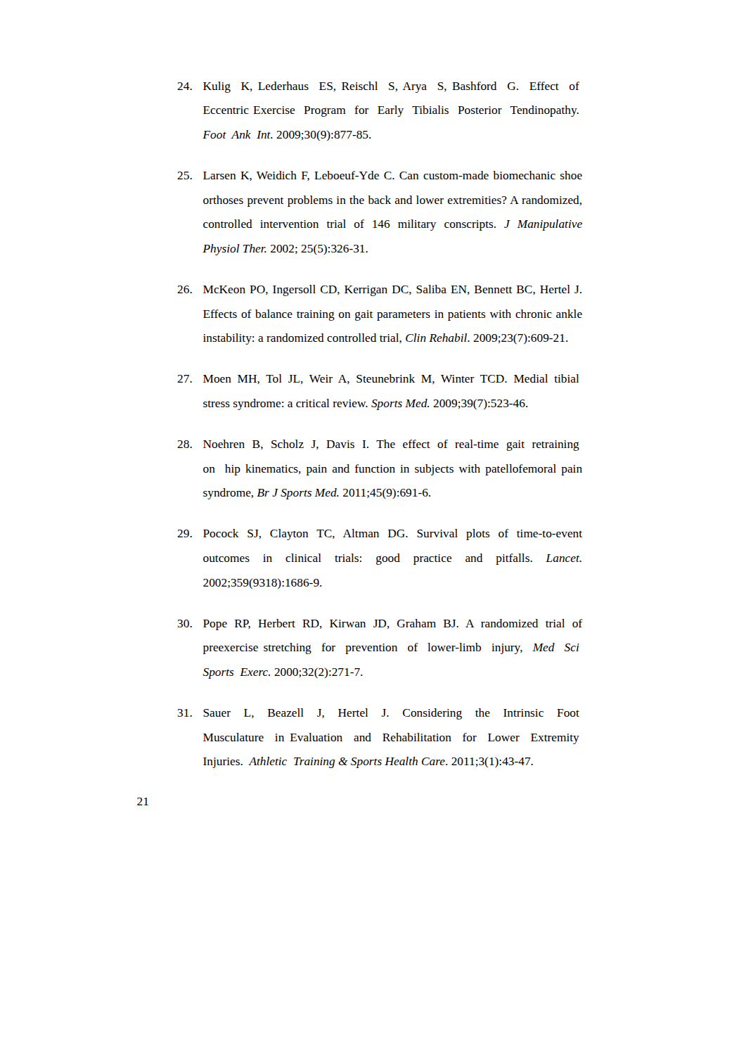Kulig K, Lederhaus ES, Reischl S, Arya S, Bashford G. Effect of Eccentric Exercise Program for Early Tibialis Posterior Tendinopathy. Foot Ank Int. 2009;30(9):877-85.
Larsen K, Weidich F, Leboeuf-Yde C. Can custom-made biomechanic shoe orthoses prevent problems in the back and lower extremities? A randomized, controlled intervention trial of 146 military conscripts. J Manipulative Physiol Ther. 2002; 25(5):326-31.
McKeon PO, Ingersoll CD, Kerrigan DC, Saliba EN, Bennett BC, Hertel J. Effects of balance training on gait parameters in patients with chronic ankle instability: a randomized controlled trial, Clin Rehabil. 2009;23(7):609-21.
Moen MH, Tol JL, Weir A, Steunebrink M, Winter TCD. Medial tibial stress syndrome: a critical review. Sports Med. 2009;39(7):523-46.
Noehren B, Scholz J, Davis I. The effect of real-time gait retraining on hip kinematics, pain and function in subjects with patellofemoral pain syndrome, Br J Sports Med. 2011;45(9):691-6.
Pocock SJ, Clayton TC, Altman DG. Survival plots of time-to-event outcomes in clinical trials: good practice and pitfalls. Lancet. 2002;359(9318):1686-9.
Pope RP, Herbert RD, Kirwan JD, Graham BJ. A randomized trial of preexercise stretching for prevention of lower-limb injury, Med Sci Sports Exerc. 2000;32(2):271-7.
Sauer L, Beazell J, Hertel J. Considering the Intrinsic Foot Musculature in Evaluation and Rehabilitation for Lower Extremity Injuries. Athletic Training & Sports Health Care. 2011;3(1):43-47.
21